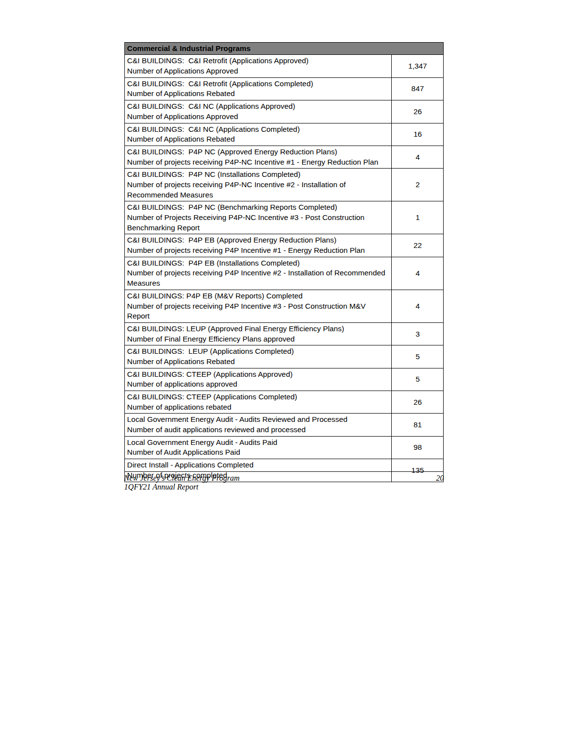| Commercial & Industrial Programs |
| --- |
| C&I BUILDINGS: C&I Retrofit (Applications Approved) Number of Applications Approved | 1,347 |
| C&I BUILDINGS: C&I Retrofit (Applications Completed) Number of Applications Rebated | 847 |
| C&I BUILDINGS: C&I NC (Applications Approved) Number of Applications Approved | 26 |
| C&I BUILDINGS: C&I NC (Applications Completed) Number of Applications Rebated | 16 |
| C&I BUILDINGS: P4P NC (Approved Energy Reduction Plans) Number of projects receiving P4P-NC Incentive #1 - Energy Reduction Plan | 4 |
| C&I BUILDINGS: P4P NC (Installations Completed) Number of projects receiving P4P-NC Incentive #2 - Installation of Recommended Measures | 2 |
| C&I BUILDINGS: P4P NC (Benchmarking Reports Completed) Number of Projects Receiving P4P-NC Incentive #3 - Post Construction Benchmarking Report | 1 |
| C&I BUILDINGS: P4P EB (Approved Energy Reduction Plans) Number of projects receiving P4P Incentive #1 - Energy Reduction Plan | 22 |
| C&I BUILDINGS: P4P EB (Installations Completed) Number of projects receiving P4P Incentive #2 - Installation of Recommended Measures | 4 |
| C&I BUILDINGS: P4P EB (M&V Reports) Completed Number of projects receiving P4P Incentive #3 - Post Construction M&V Report | 4 |
| C&I BUILDINGS: LEUP (Approved Final Energy Efficiency Plans) Number of Final Energy Efficiency Plans approved | 3 |
| C&I BUILDINGS: LEUP (Applications Completed) Number of Applications Rebated | 5 |
| C&I BUILDINGS: CTEEP (Applications Approved) Number of applications approved | 5 |
| C&I BUILDINGS: CTEEP (Applications Completed) Number of applications rebated | 26 |
| Local Government Energy Audit - Audits Reviewed and Processed Number of audit applications reviewed and processed | 81 |
| Local Government Energy Audit - Audits Paid Number of Audit Applications Paid | 98 |
| Direct Install - Applications Completed Number of projects completed | 135 |
New Jersey’s Clean Energy Program 20
1QFY21 Annual Report